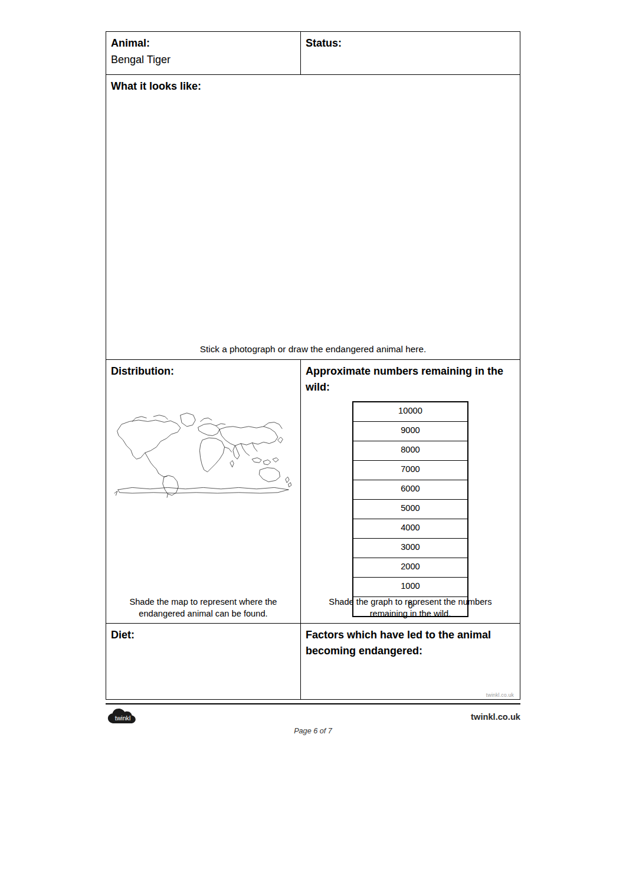| Animal: Bengal Tiger | Status: |
| What it looks like: Stick a photograph or draw the endangered animal here. |
| Distribution: Shade the map to represent where the endangered animal can be found. | Approximate numbers remaining in the wild: / 10000 / / 9000 / / 8000 / / 7000 / / 6000 / / 5000 / / 4000 / / 3000 / / 2000 / / 1000 / / 0 / Shade the graph to represent the numbers remaining in the wild. |
| Diet: | Factors which have led to the animal becoming endangered: twinkl.co.uk |
twinkl
twinkl.co.uk
Page 6 of 7